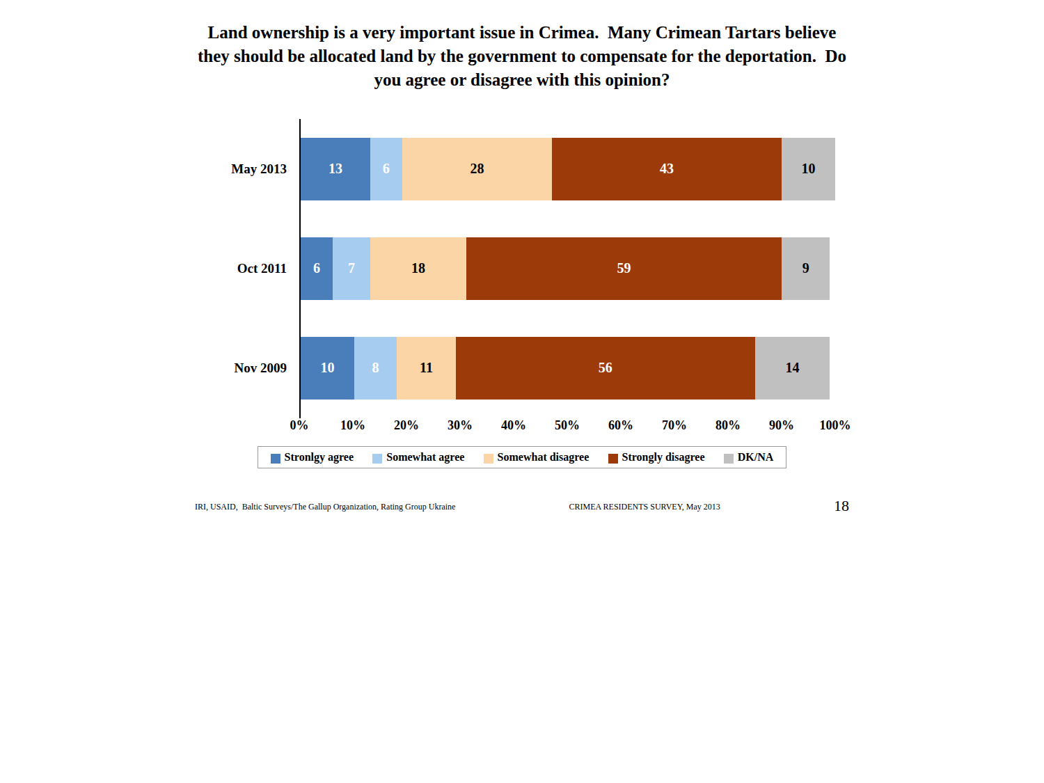Land ownership is a very important issue in Crimea. Many Crimean Tartars believe they should be allocated land by the government to compensate for the deportation. Do you agree or disagree with this opinion?
May 2013
13
6
28
43
10
Oct 2011
6
7
18
59
9
Nov 2009
10
8
11
56
14
0%
10%
20%
30%
40%
50%
60%
70%
80%
90%
100%
Stronlgy agree
Somewhat agree
Somewhat disagree
Strongly disagree
DK/NA
IRI, USAID, Baltic Surveys/The Gallup Organization, Rating Group Ukraine
CRIMEA RESIDENTS SURVEY, May 2013
18